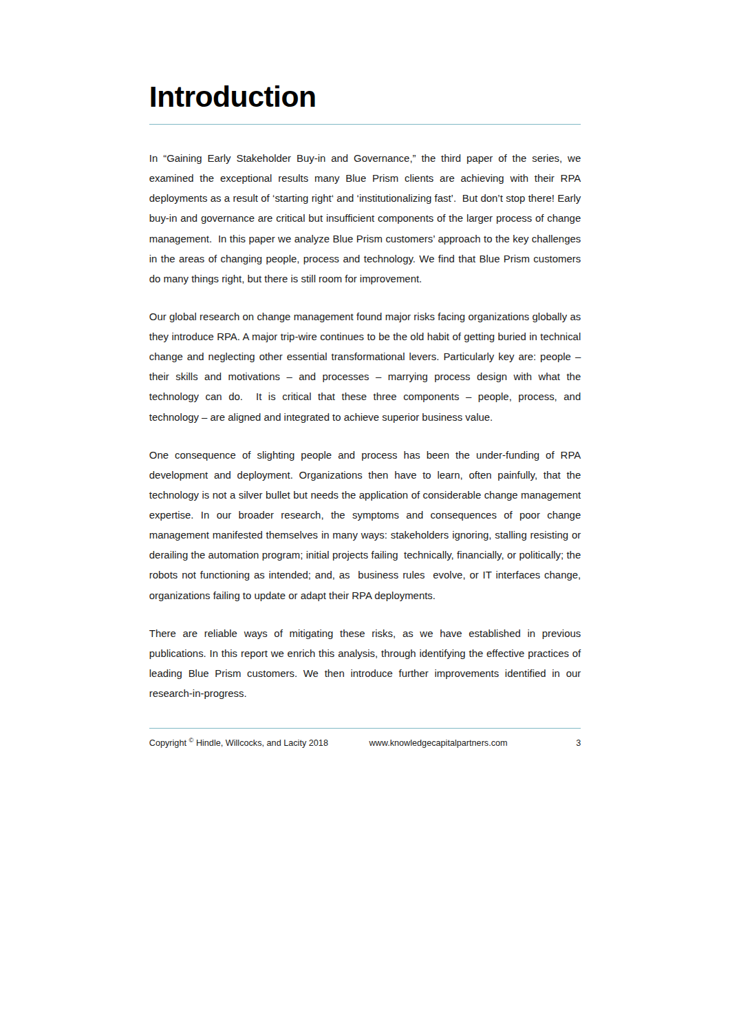Introduction
In “Gaining Early Stakeholder Buy-in and Governance,” the third paper of the series, we examined the exceptional results many Blue Prism clients are achieving with their RPA deployments as a result of ‘starting right‘ and ‘institutionalizing fast’. But don’t stop there! Early buy-in and governance are critical but insufficient components of the larger process of change management. In this paper we analyze Blue Prism customers’ approach to the key challenges in the areas of changing people, process and technology. We find that Blue Prism customers do many things right, but there is still room for improvement.
Our global research on change management found major risks facing organizations globally as they introduce RPA. A major trip-wire continues to be the old habit of getting buried in technical change and neglecting other essential transformational levers. Particularly key are: people – their skills and motivations – and processes – marrying process design with what the technology can do. It is critical that these three components – people, process, and technology – are aligned and integrated to achieve superior business value.
One consequence of slighting people and process has been the under-funding of RPA development and deployment. Organizations then have to learn, often painfully, that the technology is not a silver bullet but needs the application of considerable change management expertise. In our broader research, the symptoms and consequences of poor change management manifested themselves in many ways: stakeholders ignoring, stalling resisting or derailing the automation program; initial projects failing technically, financially, or politically; the robots not functioning as intended; and, as business rules evolve, or IT interfaces change, organizations failing to update or adapt their RPA deployments.
There are reliable ways of mitigating these risks, as we have established in previous publications. In this report we enrich this analysis, through identifying the effective practices of leading Blue Prism customers. We then introduce further improvements identified in our research-in-progress.
Copyright © Hindle, Willcocks, and Lacity 2018
www.knowledgecapitalpartners.com
3